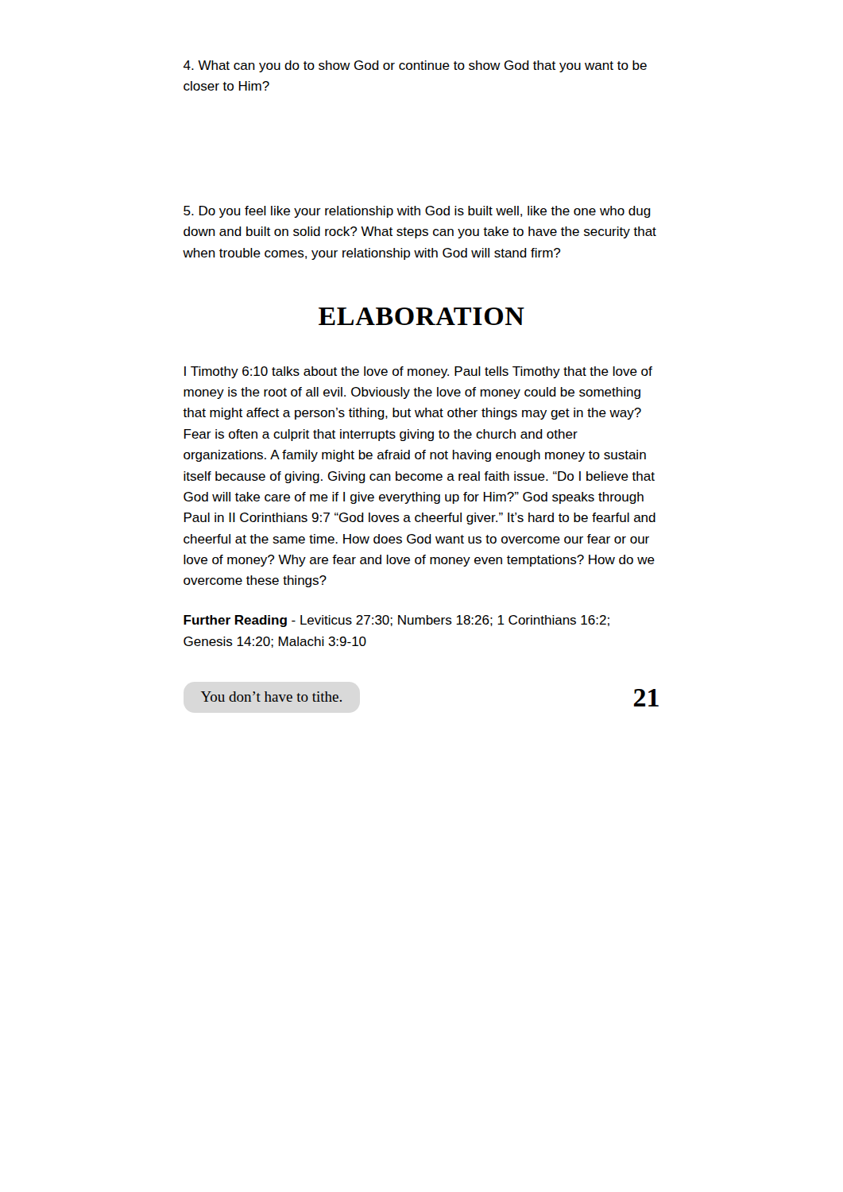4. What can you do to show God or continue to show God that you want to be closer to Him?
5. Do you feel like your relationship with God is built well, like the one who dug down and built on solid rock? What steps can you take to have the security that when trouble comes, your relationship with God will stand firm?
ELABORATION
I Timothy 6:10 talks about the love of money. Paul tells Timothy that the love of money is the root of all evil. Obviously the love of money could be something that might affect a person’s tithing, but what other things may get in the way? Fear is often a culprit that interrupts giving to the church and other organizations. A family might be afraid of not having enough money to sustain itself because of giving. Giving can become a real faith issue. “Do I believe that God will take care of me if I give everything up for Him?” God speaks through Paul in II Corinthians 9:7 “God loves a cheerful giver.” It’s hard to be fearful and cheerful at the same time. How does God want us to overcome our fear or our love of money? Why are fear and love of money even temptations? How do we overcome these things?
Further Reading - Leviticus 27:30; Numbers 18:26; 1 Corinthians 16:2; Genesis 14:20; Malachi 3:9-10
You don’t have to tithe. 21